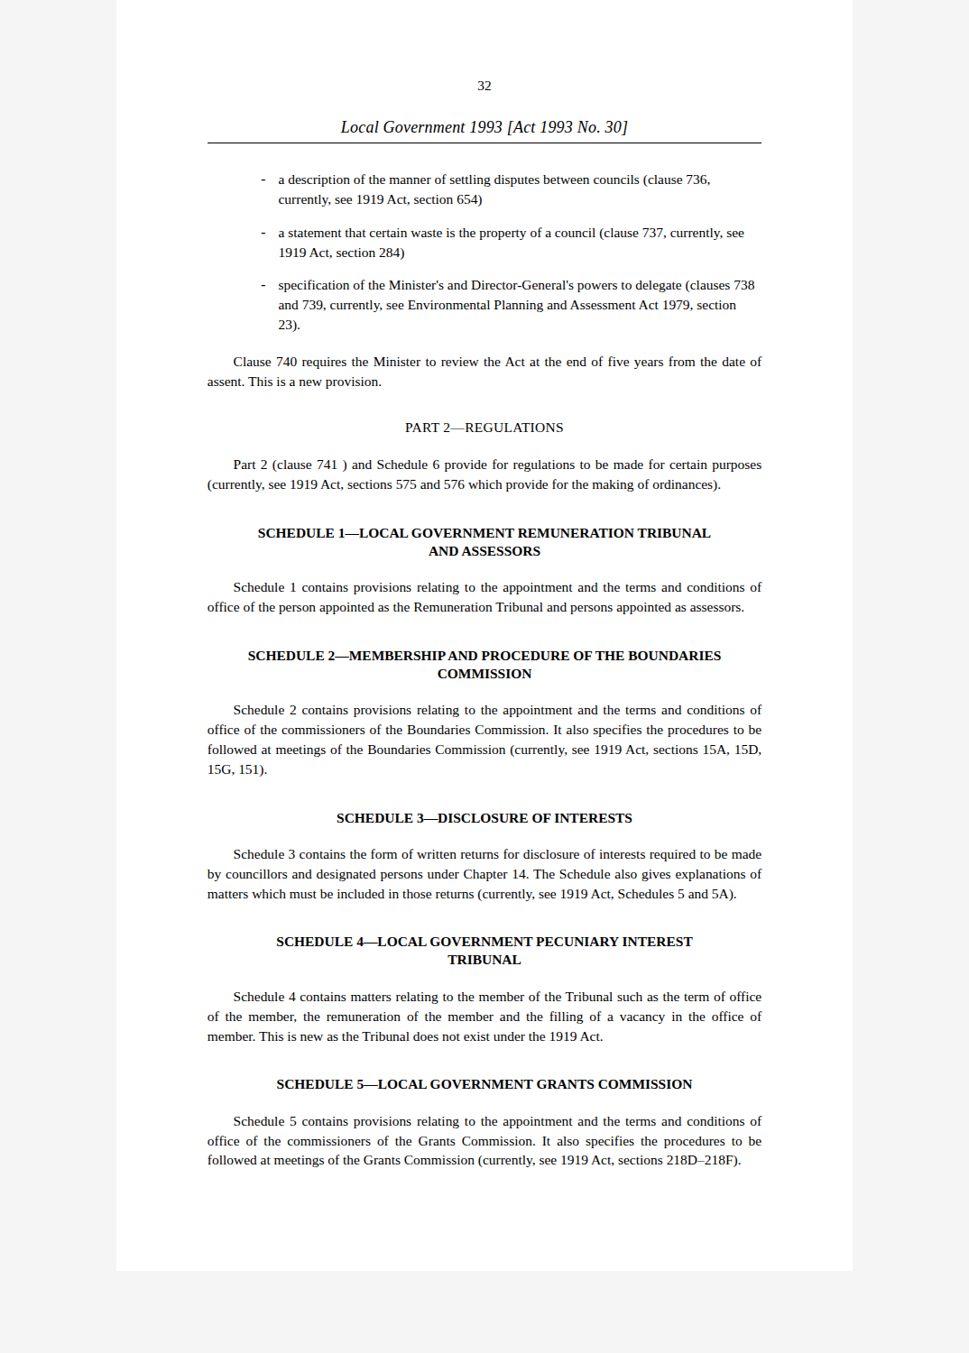32
Local Government 1993 [Act 1993 No. 30]
a description of the manner of settling disputes between councils (clause 736, currently, see 1919 Act, section 654)
a statement that certain waste is the property of a council (clause 737, currently, see 1919 Act, section 284)
specification of the Minister's and Director-General's powers to delegate (clauses 738 and 739, currently, see Environmental Planning and Assessment Act 1979, section 23).
Clause 740 requires the Minister to review the Act at the end of five years from the date of assent. This is a new provision.
PART 2—REGULATIONS
Part 2 (clause 741 ) and Schedule 6 provide for regulations to be made for certain purposes (currently, see 1919 Act, sections 575 and 576 which provide for the making of ordinances).
SCHEDULE 1—LOCAL GOVERNMENT REMUNERATION TRIBUNAL
AND ASSESSORS
Schedule 1 contains provisions relating to the appointment and the terms and conditions of office of the person appointed as the Remuneration Tribunal and persons appointed as assessors.
SCHEDULE 2—MEMBERSHIP AND PROCEDURE OF THE BOUNDARIES
COMMISSION
Schedule 2 contains provisions relating to the appointment and the terms and conditions of office of the commissioners of the Boundaries Commission. It also specifies the procedures to be followed at meetings of the Boundaries Commission (currently, see 1919 Act, sections 15A, 15D, 15G, 151).
SCHEDULE 3—DISCLOSURE OF INTERESTS
Schedule 3 contains the form of written returns for disclosure of interests required to be made by councillors and designated persons under Chapter 14. The Schedule also gives explanations of matters which must be included in those returns (currently, see 1919 Act, Schedules 5 and 5A).
SCHEDULE 4—LOCAL GOVERNMENT PECUNIARY INTEREST
TRIBUNAL
Schedule 4 contains matters relating to the member of the Tribunal such as the term of office of the member, the remuneration of the member and the filling of a vacancy in the office of member. This is new as the Tribunal does not exist under the 1919 Act.
SCHEDULE 5—LOCAL GOVERNMENT GRANTS COMMISSION
Schedule 5 contains provisions relating to the appointment and the terms and conditions of office of the commissioners of the Grants Commission. It also specifies the procedures to be followed at meetings of the Grants Commission (currently, see 1919 Act, sections 218D–218F).